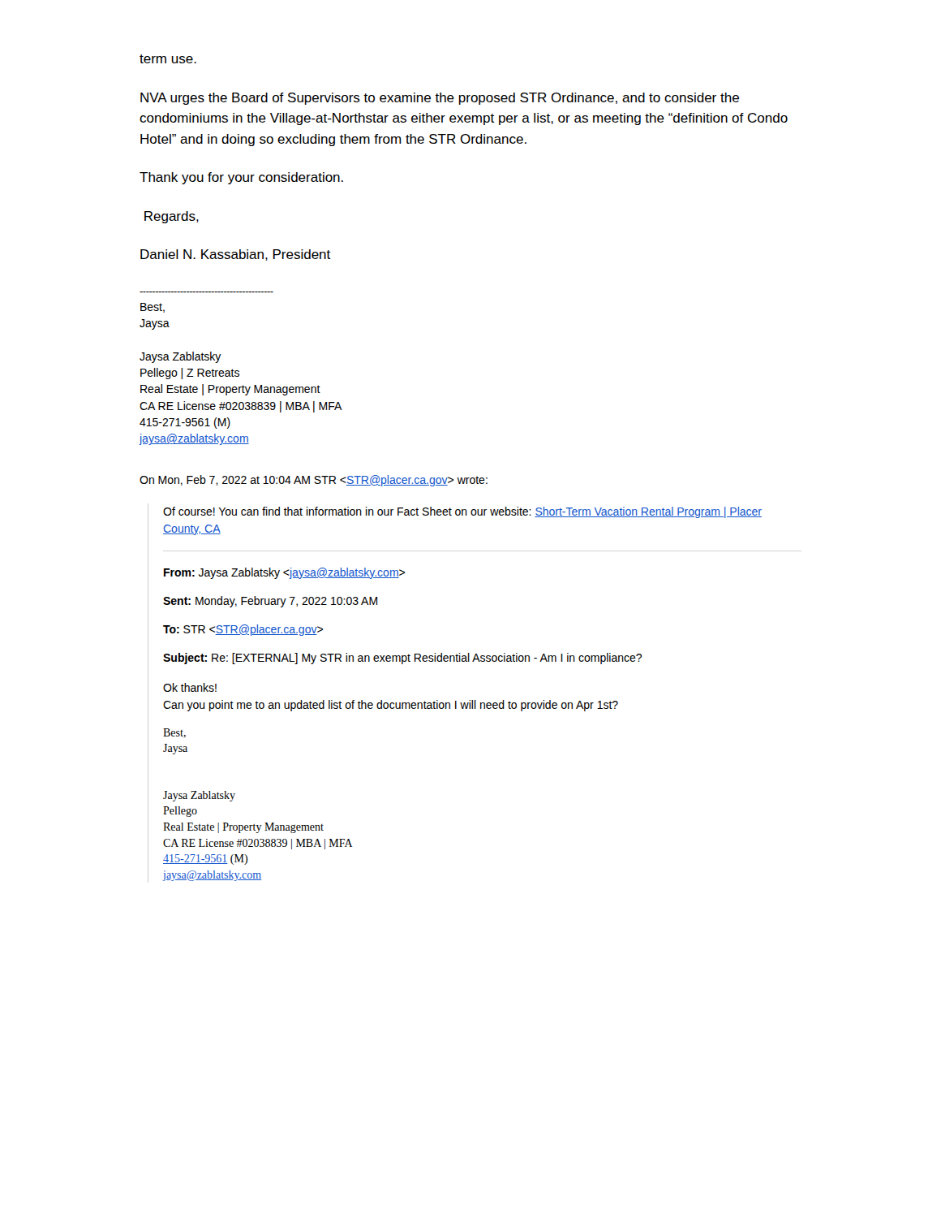term use.
NVA urges the Board of Supervisors to examine the proposed STR Ordinance, and to consider the condominiums in the Village-at-Northstar as either exempt per a list, or as meeting the “definition of Condo Hotel” and in doing so excluding them from the STR Ordinance.
Thank you for your consideration.
Regards,
Daniel N. Kassabian, President
-------------------------------------------
Best,
Jaysa
Jaysa Zablatsky
Pellego | Z Retreats
Real Estate | Property Management
CA RE License #02038839 | MBA | MFA
415-271-9561 (M)
jaysa@zablatsky.com
On Mon, Feb 7, 2022 at 10:04 AM STR <STR@placer.ca.gov> wrote:
Of course! You can find that information in our Fact Sheet on our website: Short-Term Vacation Rental Program | Placer County, CA
From: Jaysa Zablatsky <jaysa@zablatsky.com>
Sent: Monday, February 7, 2022 10:03 AM
To: STR <STR@placer.ca.gov>
Subject: Re: [EXTERNAL] My STR in an exempt Residential Association - Am I in compliance?
Ok thanks!
Can you point me to an updated list of the documentation I will need to provide on Apr 1st?
Best,
Jaysa
Jaysa Zablatsky
Pellego
Real Estate | Property Management
CA RE License #02038839 | MBA | MFA
415-271-9561 (M)
jaysa@zablatsky.com